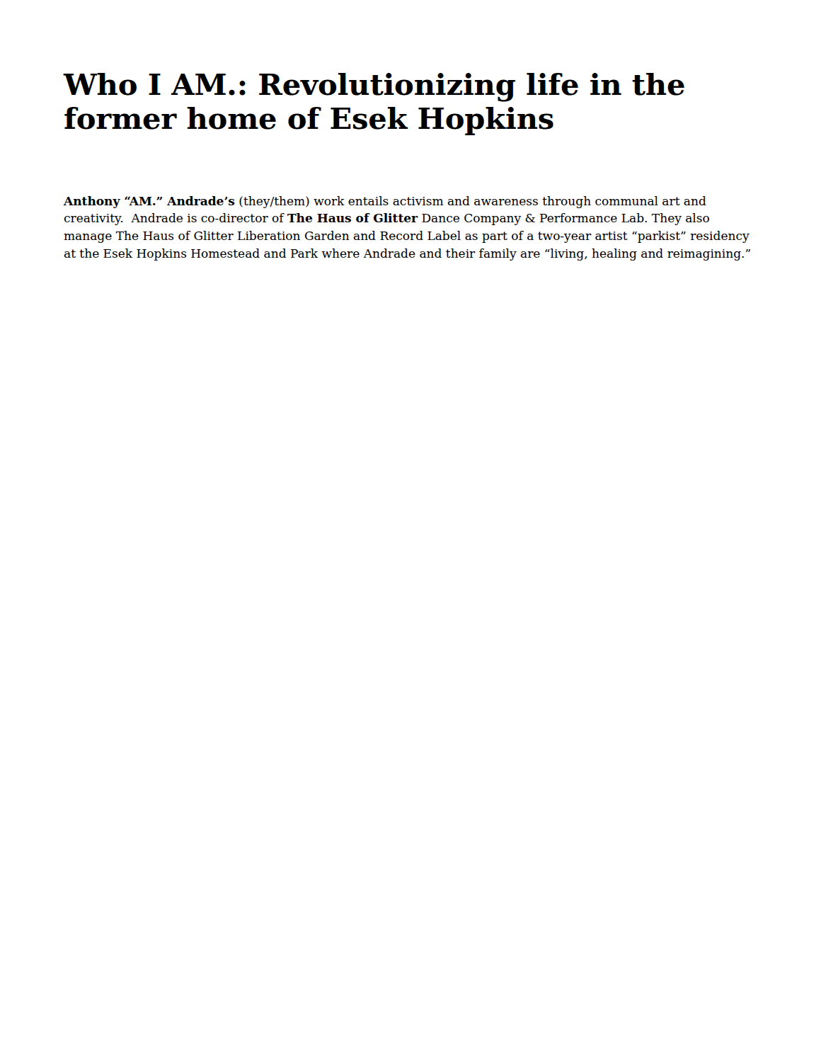Who I AM.: Revolutionizing life in the former home of Esek Hopkins
Anthony “AM.” Andrade’s (they/them) work entails activism and awareness through communal art and creativity. Andrade is co-director of The Haus of Glitter Dance Company & Performance Lab. They also manage The Haus of Glitter Liberation Garden and Record Label as part of a two-year artist “parkist” residency at the Esek Hopkins Homestead and Park where Andrade and their family are “living, healing and reimagining.”